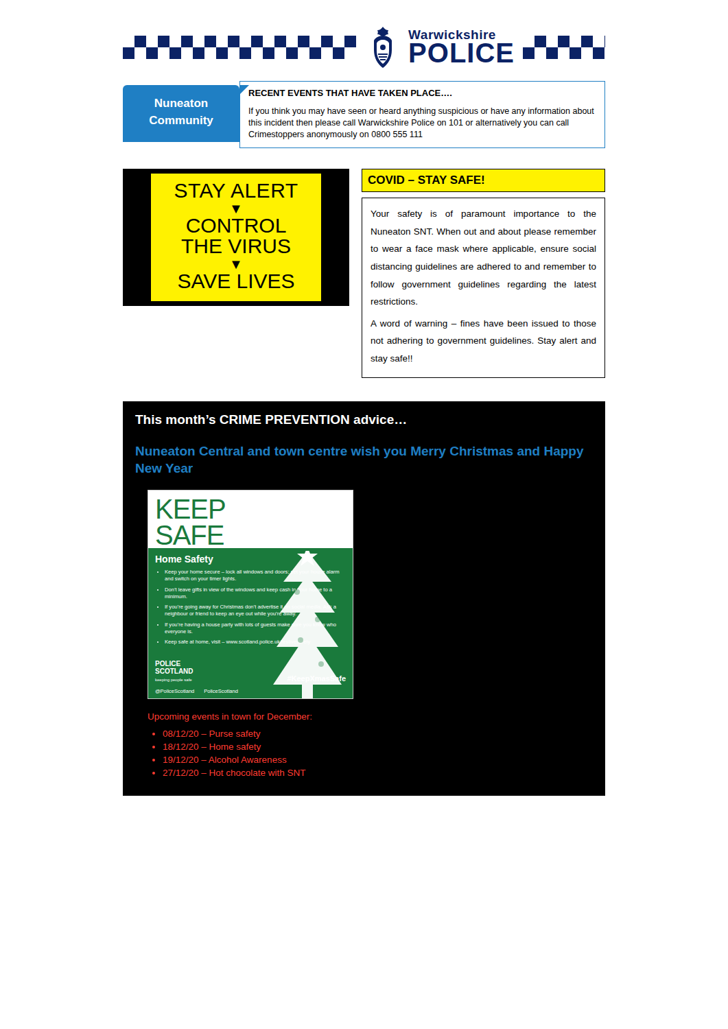Warwickshire
POLICE
Nuneaton
Community
RECENT EVENTS THAT HAVE TAKEN PLACE….
If you think you may have seen or heard anything suspicious or have any information about this incident then please call Warwickshire Police on 101 or alternatively you can call Crimestoppers anonymously on 0800 555 111
STAY ALERT
▼
CONTROL
THE VIRUS
▼
SAVE LIVES
COVID – STAY SAFE!
Your safety is of paramount importance to the Nuneaton SNT. When out and about please remember to wear a face mask where applicable, ensure social distancing guidelines are adhered to and remember to follow government guidelines regarding the latest restrictions.
A word of warning – fines have been issued to those not adhering to government guidelines. Stay alert and stay safe!!
This month’s CRIME PREVENTION advice…
Nuneaton Central and town centre wish you Merry Christmas and Happy New Year
KEEP
SAFE
Home Safety
Keep your home secure – lock all windows and doors; set your house alarm and switch on your timer lights.
Don’t leave gifts in view of the windows and keep cash in your home to a minimum.
If you’re going away for Christmas don’t advertise it on social media. Ask a neighbour or friend to keep an eye out while you’re away.
If you’re having a house party with lots of guests make sure you know who everyone is.
Keep safe at home, visit – www.scotland.police.uk/festivesafety
POLICE
SCOTLAND
keeping people safe
#KeepXmasSafe
@PoliceScotland PoliceScotland
Upcoming events in town for December:
08/12/20 – Purse safety
18/12/20 – Home safety
19/12/20 – Alcohol Awareness
27/12/20 – Hot chocolate with SNT